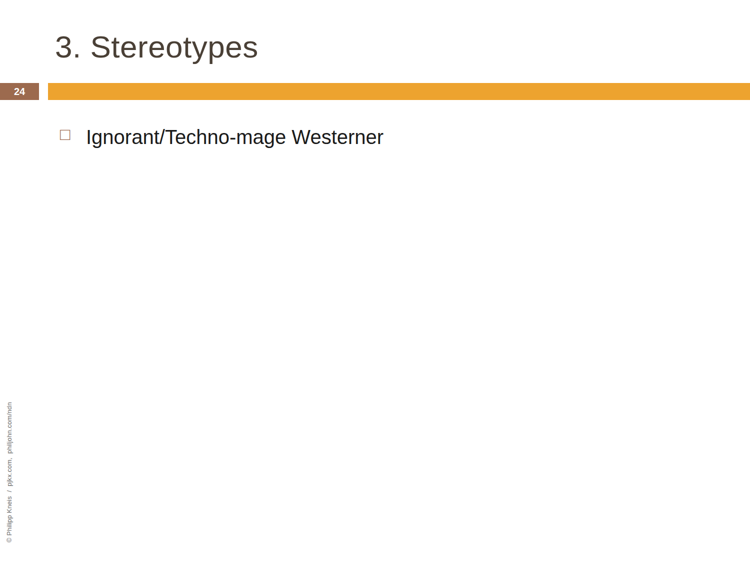3. Stereotypes
24
Ignorant/Techno-mage Westerner
© Philipp Kneis / pjkx.com, philjohn.com/ndn